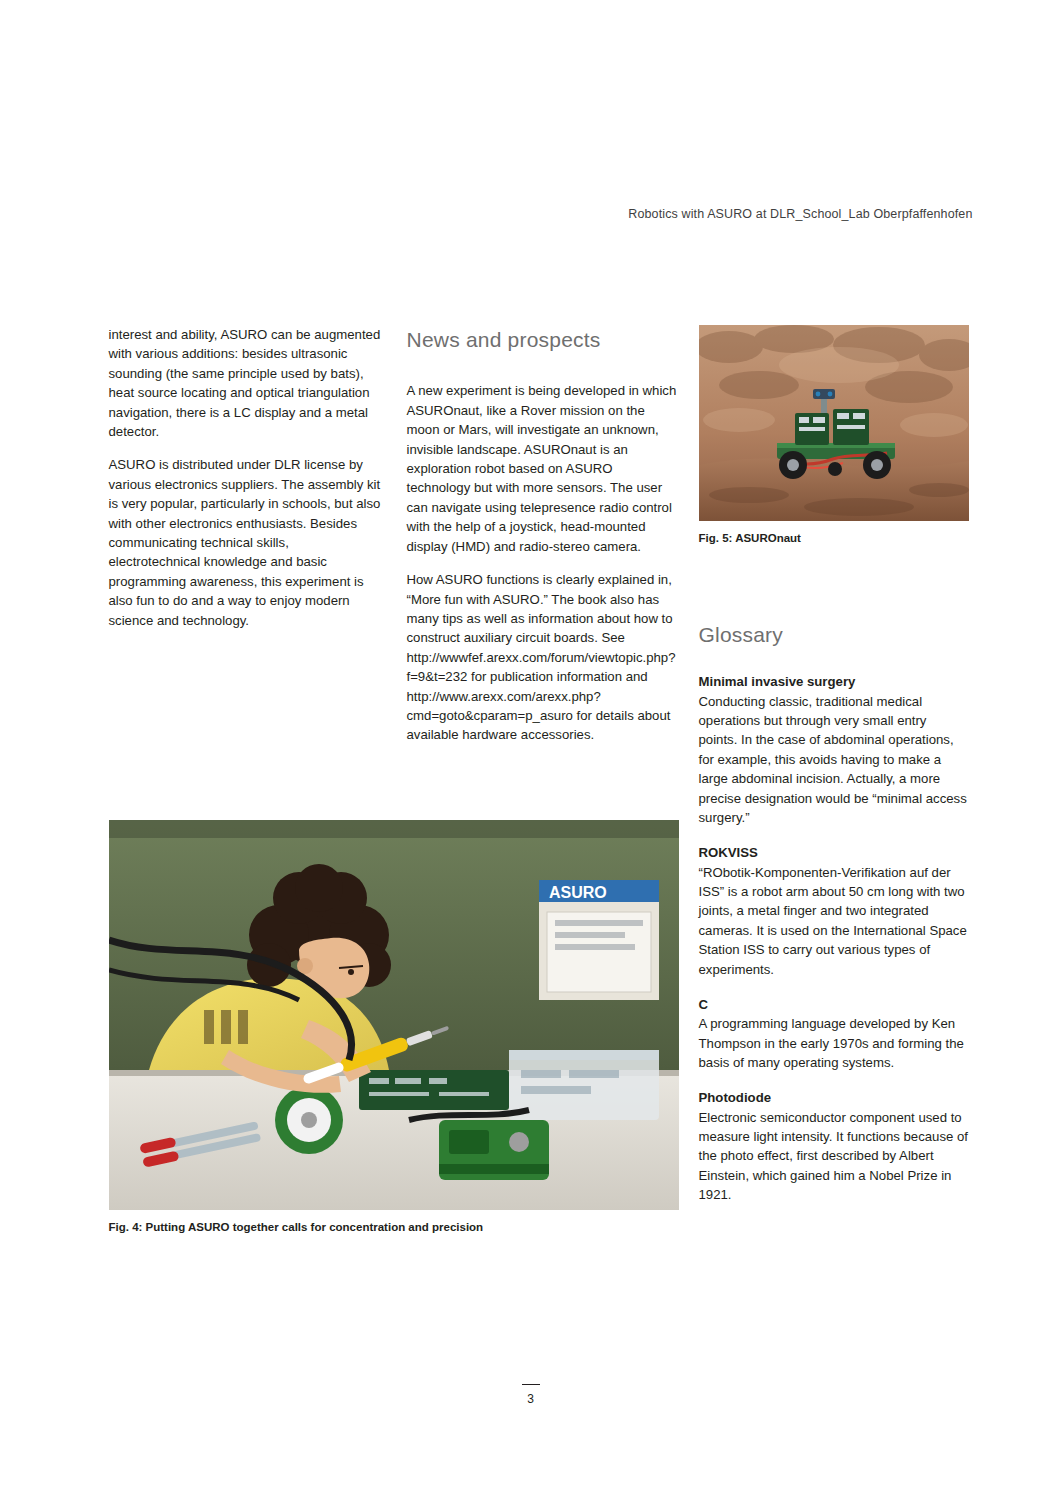Robotics with ASURO at DLR_School_Lab Oberpfaffenhofen
Fig. 5: ASUROnaut
interest and ability, ASURO can be augmented with various additions: besides ultrasonic sounding (the same principle used by bats), heat source locating and optical triangulation navigation, there is a LC display and a metal detector.
ASURO is distributed under DLR license by various electronics suppliers. The assembly kit is very popular, particularly in schools, but also with other electronics enthusiasts. Besides communicating technical skills, electrotechnical knowledge and basic programming awareness, this experiment is also fun to do and a way to enjoy modern science and technology.
News and prospects
A new experiment is being developed in which ASUROnaut, like a Rover mission on the moon or Mars, will investigate an unknown, invisible landscape. ASUROnaut is an exploration robot based on ASURO technology but with more sensors. The user can navigate using telepresence radio control with the help of a joystick, head-mounted display (HMD) and radio-stereo camera.
How ASURO functions is clearly explained in, “More fun with ASURO.” The book also has many tips as well as information about how to construct auxiliary circuit boards. See http://wwwfef.arexx.com/forum/viewtopic.php?f=9&t=232 for publication information and http://www.arexx.com/arexx.php?cmd=goto&cparam=p_asuro for details about available hardware accessories.
Glossary
Minimal invasive surgery
Conducting classic, traditional medical operations but through very small entry points. In the case of abdominal operations, for example, this avoids having to make a large abdominal incision. Actually, a more precise designation would be “minimal access surgery.”
ROKVISS
“RObotik-Komponenten-Verifikation auf der ISS” is a robot arm about 50 cm long with two joints, a metal finger and two integrated cameras. It is used on the International Space Station ISS to carry out various types of experiments.
C
A programming language developed by Ken Thompson in the early 1970s and forming the basis of many operating systems.
Photodiode
Electronic semiconductor component used to measure light intensity. It functions because of the photo effect, first described by Albert Einstein, which gained him a Nobel Prize in 1921.
ASURO
Fig. 4: Putting ASURO together calls for concentration and precision
3